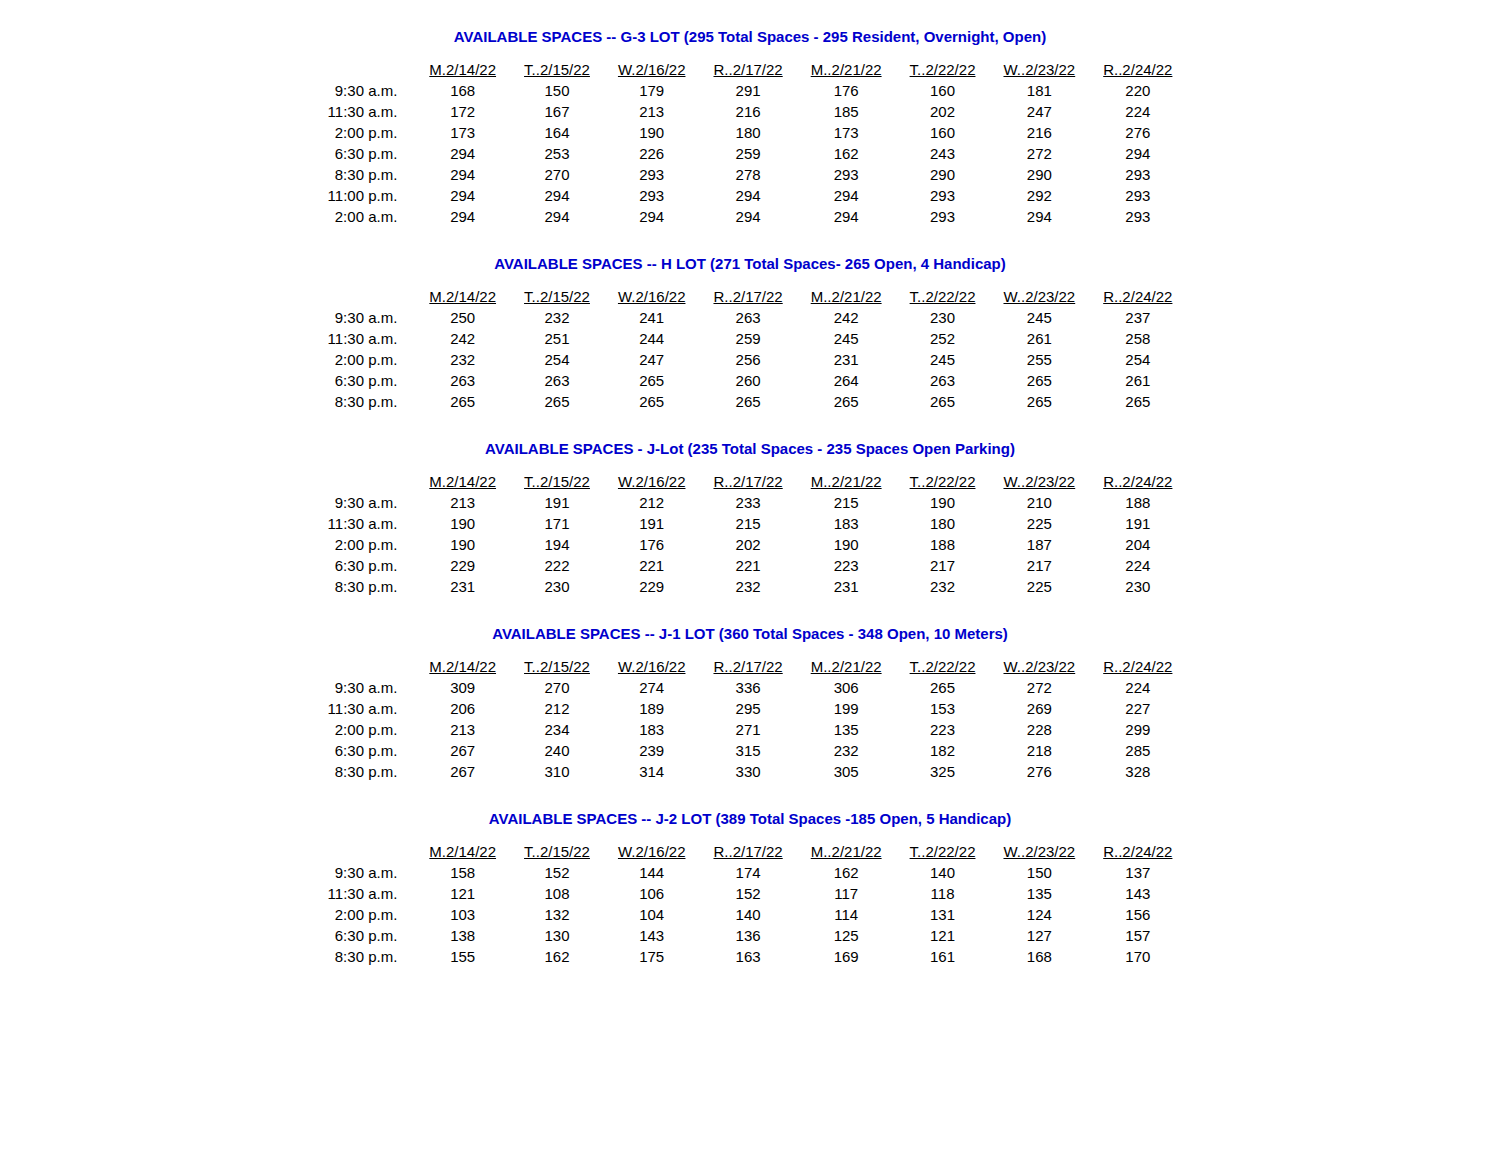AVAILABLE SPACES -- G-3 LOT (295 Total Spaces - 295 Resident, Overnight, Open)
| | M.2/14/22 | T..2/15/22 | W.2/16/22 | R..2/17/22 | M..2/21/22 | T..2/22/22 | W..2/23/22 | R..2/24/22 |
| --- | --- | --- | --- | --- | --- | --- | --- | --- |
| 9:30 a.m. | 168 | 150 | 179 | 291 | 176 | 160 | 181 | 220 |
| 11:30 a.m. | 172 | 167 | 213 | 216 | 185 | 202 | 247 | 224 |
| 2:00 p.m. | 173 | 164 | 190 | 180 | 173 | 160 | 216 | 276 |
| 6:30 p.m. | 294 | 253 | 226 | 259 | 162 | 243 | 272 | 294 |
| 8:30 p.m. | 294 | 270 | 293 | 278 | 293 | 290 | 290 | 293 |
| 11:00 p.m. | 294 | 294 | 293 | 294 | 294 | 293 | 292 | 293 |
| 2:00 a.m. | 294 | 294 | 294 | 294 | 294 | 293 | 294 | 293 |
AVAILABLE SPACES -- H LOT (271 Total Spaces- 265 Open, 4 Handicap)
| | M.2/14/22 | T..2/15/22 | W.2/16/22 | R..2/17/22 | M..2/21/22 | T..2/22/22 | W..2/23/22 | R..2/24/22 |
| --- | --- | --- | --- | --- | --- | --- | --- | --- |
| 9:30 a.m. | 250 | 232 | 241 | 263 | 242 | 230 | 245 | 237 |
| 11:30 a.m. | 242 | 251 | 244 | 259 | 245 | 252 | 261 | 258 |
| 2:00 p.m. | 232 | 254 | 247 | 256 | 231 | 245 | 255 | 254 |
| 6:30 p.m. | 263 | 263 | 265 | 260 | 264 | 263 | 265 | 261 |
| 8:30 p.m. | 265 | 265 | 265 | 265 | 265 | 265 | 265 | 265 |
AVAILABLE SPACES - J-Lot (235 Total Spaces - 235 Spaces Open Parking)
| | M.2/14/22 | T..2/15/22 | W.2/16/22 | R..2/17/22 | M..2/21/22 | T..2/22/22 | W..2/23/22 | R..2/24/22 |
| --- | --- | --- | --- | --- | --- | --- | --- | --- |
| 9:30 a.m. | 213 | 191 | 212 | 233 | 215 | 190 | 210 | 188 |
| 11:30 a.m. | 190 | 171 | 191 | 215 | 183 | 180 | 225 | 191 |
| 2:00 p.m. | 190 | 194 | 176 | 202 | 190 | 188 | 187 | 204 |
| 6:30 p.m. | 229 | 222 | 221 | 221 | 223 | 217 | 217 | 224 |
| 8:30 p.m. | 231 | 230 | 229 | 232 | 231 | 232 | 225 | 230 |
AVAILABLE SPACES -- J-1 LOT (360 Total Spaces - 348 Open, 10 Meters)
| | M.2/14/22 | T..2/15/22 | W.2/16/22 | R..2/17/22 | M..2/21/22 | T..2/22/22 | W..2/23/22 | R..2/24/22 |
| --- | --- | --- | --- | --- | --- | --- | --- | --- |
| 9:30 a.m. | 309 | 270 | 274 | 336 | 306 | 265 | 272 | 224 |
| 11:30 a.m. | 206 | 212 | 189 | 295 | 199 | 153 | 269 | 227 |
| 2:00 p.m. | 213 | 234 | 183 | 271 | 135 | 223 | 228 | 299 |
| 6:30 p.m. | 267 | 240 | 239 | 315 | 232 | 182 | 218 | 285 |
| 8:30 p.m. | 267 | 310 | 314 | 330 | 305 | 325 | 276 | 328 |
AVAILABLE SPACES -- J-2 LOT (389 Total Spaces -185 Open, 5 Handicap)
| | M.2/14/22 | T..2/15/22 | W.2/16/22 | R..2/17/22 | M..2/21/22 | T..2/22/22 | W..2/23/22 | R..2/24/22 |
| --- | --- | --- | --- | --- | --- | --- | --- | --- |
| 9:30 a.m. | 158 | 152 | 144 | 174 | 162 | 140 | 150 | 137 |
| 11:30 a.m. | 121 | 108 | 106 | 152 | 117 | 118 | 135 | 143 |
| 2:00 p.m. | 103 | 132 | 104 | 140 | 114 | 131 | 124 | 156 |
| 6:30 p.m. | 138 | 130 | 143 | 136 | 125 | 121 | 127 | 157 |
| 8:30 p.m. | 155 | 162 | 175 | 163 | 169 | 161 | 168 | 170 |